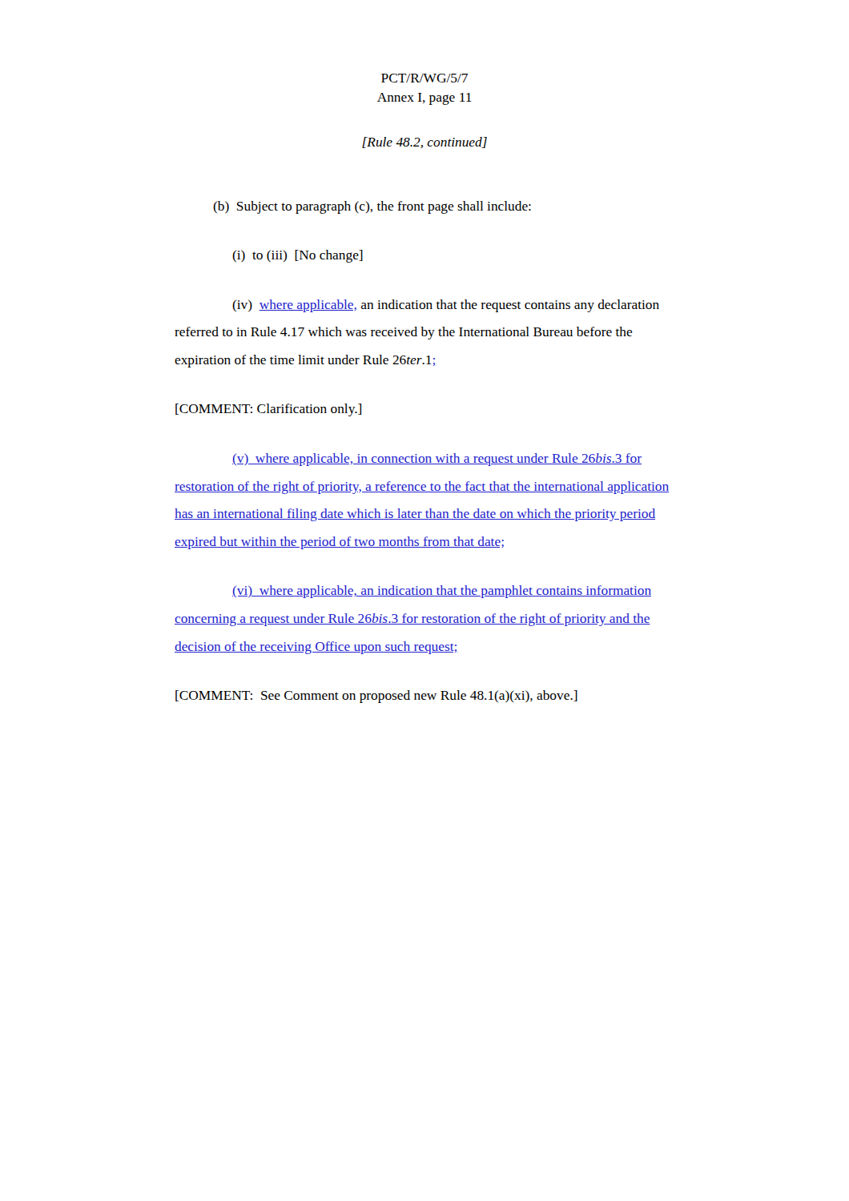PCT/R/WG/5/7
Annex I, page 11
[Rule 48.2, continued]
(b) Subject to paragraph (c), the front page shall include:
(i) to (iii) [No change]
(iv) where applicable, an indication that the request contains any declaration referred to in Rule 4.17 which was received by the International Bureau before the expiration of the time limit under Rule 26ter.1;
[COMMENT: Clarification only.]
(v) where applicable, in connection with a request under Rule 26bis.3 for restoration of the right of priority, a reference to the fact that the international application has an international filing date which is later than the date on which the priority period expired but within the period of two months from that date;
(vi) where applicable, an indication that the pamphlet contains information concerning a request under Rule 26bis.3 for restoration of the right of priority and the decision of the receiving Office upon such request;
[COMMENT: See Comment on proposed new Rule 48.1(a)(xi), above.]